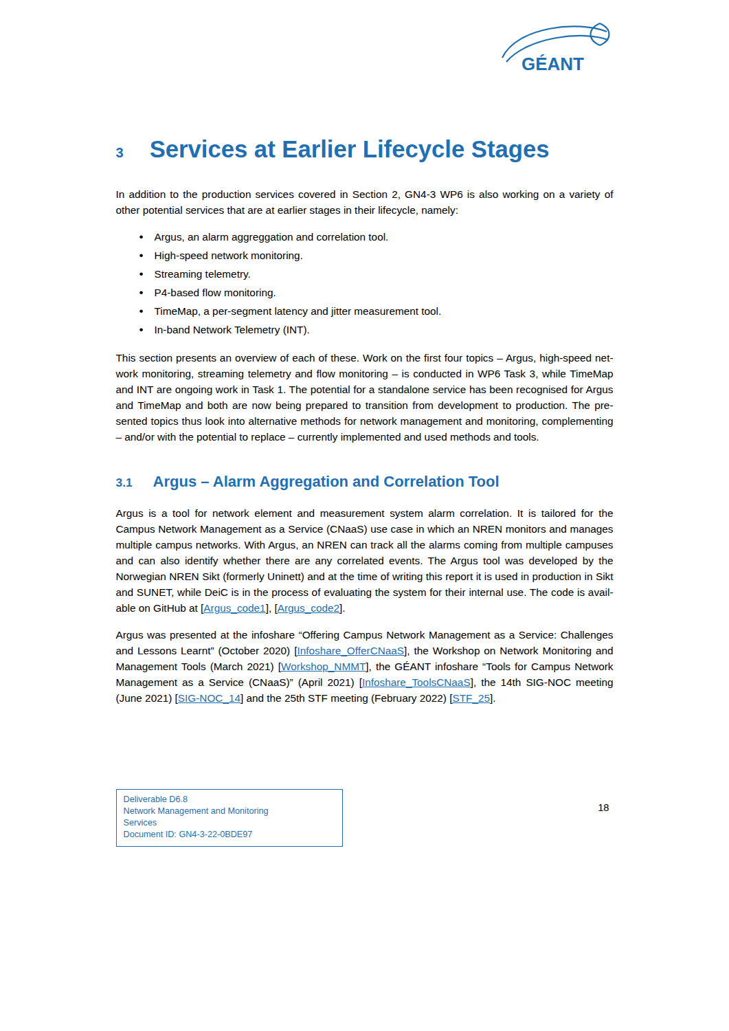GÉANT
3 Services at Earlier Lifecycle Stages
In addition to the production services covered in Section 2, GN4-3 WP6 is also working on a variety of other potential services that are at earlier stages in their lifecycle, namely:
Argus, an alarm aggreggation and correlation tool.
High-speed network monitoring.
Streaming telemetry.
P4-based flow monitoring.
TimeMap, a per-segment latency and jitter measurement tool.
In-band Network Telemetry (INT).
This section presents an overview of each of these. Work on the first four topics – Argus, high-speed network monitoring, streaming telemetry and flow monitoring – is conducted in WP6 Task 3, while TimeMap and INT are ongoing work in Task 1. The potential for a standalone service has been recognised for Argus and TimeMap and both are now being prepared to transition from development to production. The presented topics thus look into alternative methods for network management and monitoring, complementing – and/or with the potential to replace – currently implemented and used methods and tools.
3.1 Argus – Alarm Aggregation and Correlation Tool
Argus is a tool for network element and measurement system alarm correlation. It is tailored for the Campus Network Management as a Service (CNaaS) use case in which an NREN monitors and manages multiple campus networks. With Argus, an NREN can track all the alarms coming from multiple campuses and can also identify whether there are any correlated events. The Argus tool was developed by the Norwegian NREN Sikt (formerly Uninett) and at the time of writing this report it is used in production in Sikt and SUNET, while DeiC is in the process of evaluating the system for their internal use. The code is available on GitHub at [Argus_code1], [Argus_code2].
Argus was presented at the infoshare “Offering Campus Network Management as a Service: Challenges and Lessons Learnt” (October 2020) [Infoshare_OfferCNaaS], the Workshop on Network Monitoring and Management Tools (March 2021) [Workshop_NMMT], the GÉANT infoshare “Tools for Campus Network Management as a Service (CNaaS)” (April 2021) [Infoshare_ToolsCNaaS], the 14th SIG-NOC meeting (June 2021) [SIG-NOC_14] and the 25th STF meeting (February 2022) [STF_25].
Deliverable D6.8
Network Management and Monitoring
Services
Document ID: GN4-3-22-0BDE97
18